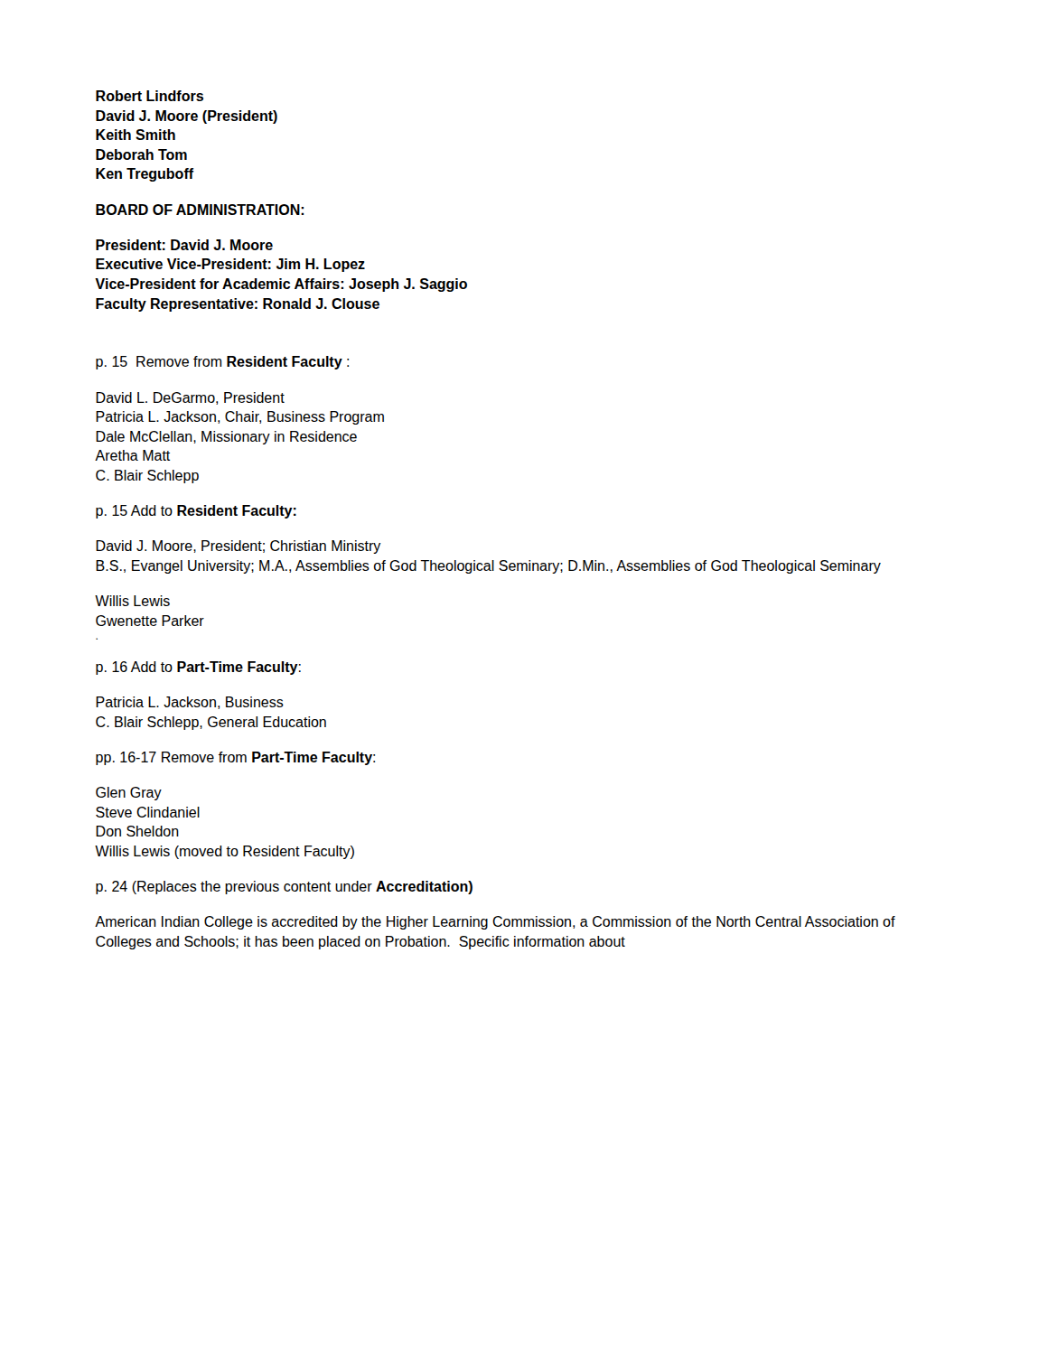Robert Lindfors
David J. Moore (President)
Keith Smith
Deborah Tom
Ken Treguboff
BOARD OF ADMINISTRATION:
President: David J. Moore
Executive Vice-President: Jim H. Lopez
Vice-President for Academic Affairs: Joseph J. Saggio
Faculty Representative: Ronald J. Clouse
p. 15 Remove from Resident Faculty :
David L. DeGarmo, President
Patricia L. Jackson, Chair, Business Program
Dale McClellan, Missionary in Residence
Aretha Matt
C. Blair Schlepp
p. 15 Add to Resident Faculty:
David J. Moore, President; Christian Ministry
B.S., Evangel University; M.A., Assemblies of God Theological Seminary; D.Min., Assemblies of God Theological Seminary
Willis Lewis
Gwenette Parker
.
p. 16 Add to Part-Time Faculty:
Patricia L. Jackson, Business
C. Blair Schlepp, General Education
pp. 16-17 Remove from Part-Time Faculty:
Glen Gray
Steve Clindaniel
Don Sheldon
Willis Lewis (moved to Resident Faculty)
p. 24 (Replaces the previous content under Accreditation)
American Indian College is accredited by the Higher Learning Commission, a Commission of the North Central Association of Colleges and Schools; it has been placed on Probation. Specific information about